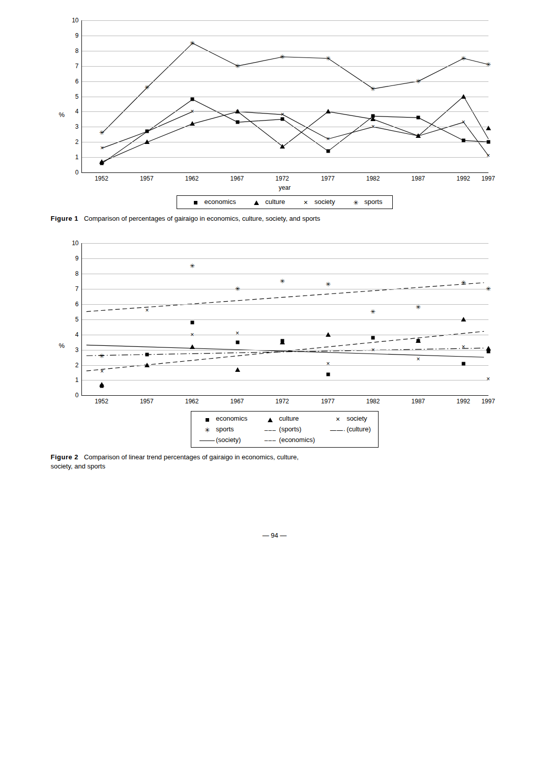%
10
9
8
7
6
5
4
3
2
1
0
×
×
×
×
×
×
×
×
×
×
✳
✳
✳
✳
✳
✳
✳
✳
✳
✳
1952
1957
1962
1967
1972
1977
1982
1987
1992
1997
year
economics culture society sports
Figure 1 Comparison of percentages of gairaigo in economics, culture, society, and sports
%
10
9
8
7
6
5
4
3
2
1
0
×
×
×
×
×
×
×
×
×
×
✳
✳
✳
✳
✳
✳
✳
✳
✳
1952
1957
1962
1967
1972
1977
1982
1987
1992
1997
economics culture society sports (sports) (culture) (society) (economics)
Figure 2 Comparison of linear trend percentages of gairaigo in economics, culture,
society, and sports
— 94 —